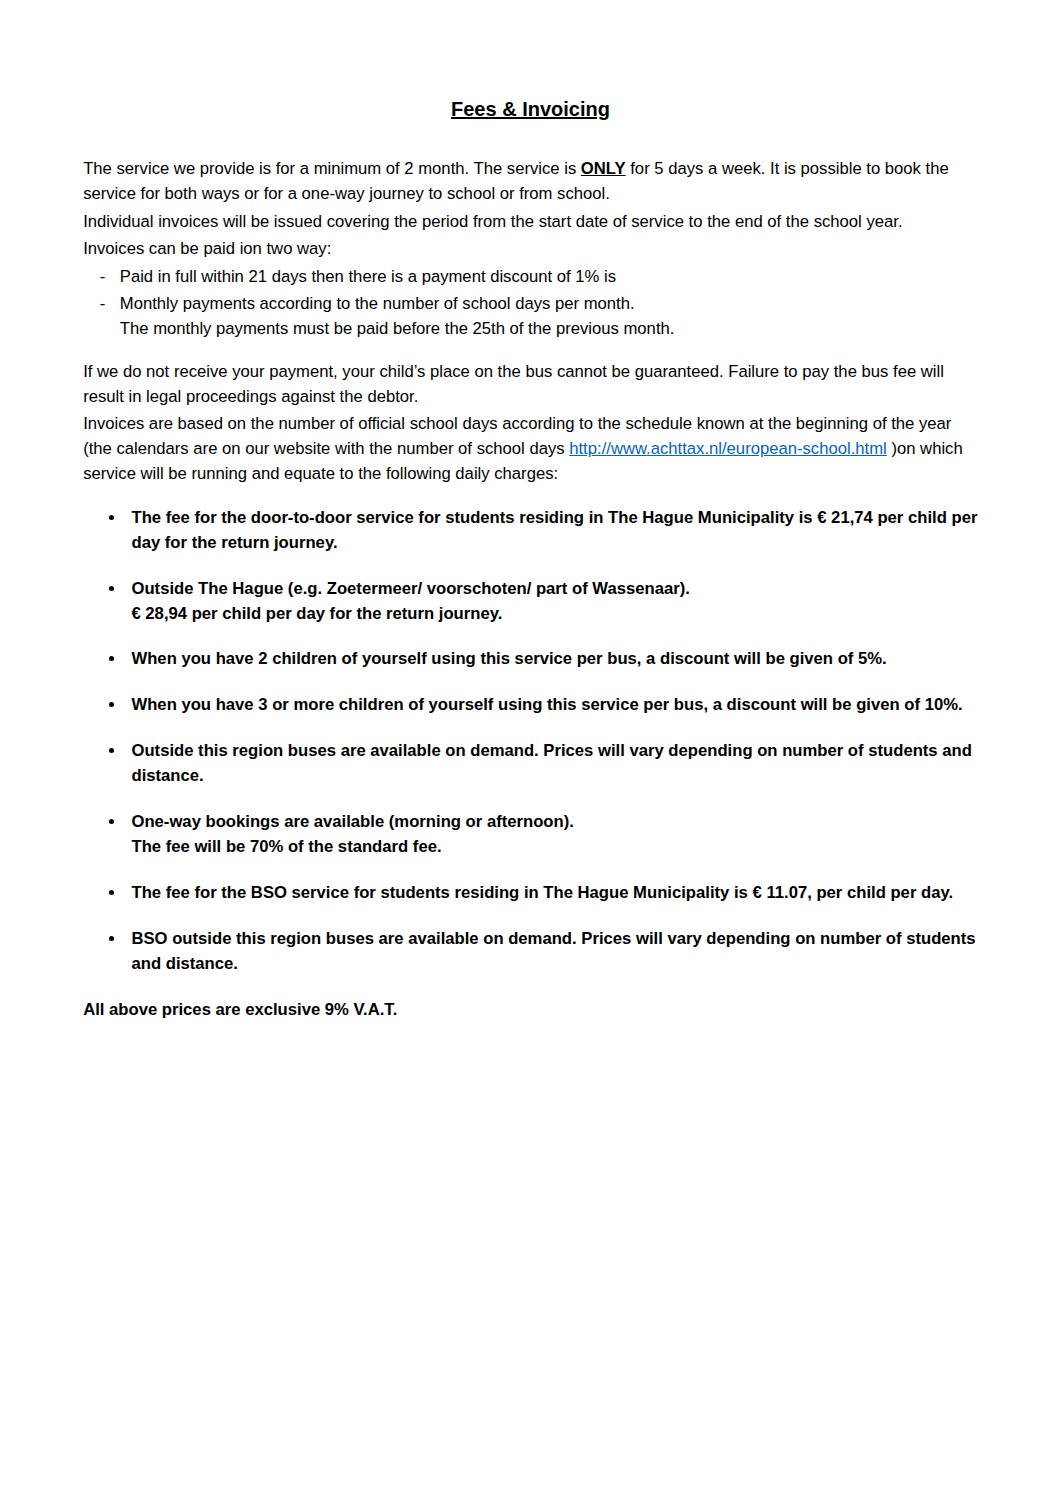Fees & Invoicing
The service we provide is for a minimum of 2 month. The service is ONLY for 5 days a week. It is possible to book the service for both ways or for a one-way journey to school or from school.
Individual invoices will be issued covering the period from the start date of service to the end of the school year.
Invoices can be paid ion two way:
Paid in full within 21 days then there is a payment discount of 1% is
Monthly payments according to the number of school days per month.
The monthly payments must be paid before the 25th of the previous month.
If we do not receive your payment, your child’s place on the bus cannot be guaranteed. Failure to pay the bus fee will result in legal proceedings against the debtor.
Invoices are based on the number of official school days according to the schedule known at the beginning of the year (the calendars are on our website with the number of school days http://www.achttax.nl/european-school.html )on which service will be running and equate to the following daily charges:
The fee for the door-to-door service for students residing in The Hague Municipality is € 21,74 per child per day for the return journey.
Outside The Hague (e.g. Zoetermeer/ voorschoten/ part of Wassenaar).
€ 28,94 per child per day for the return journey.
When you have 2 children of yourself using this service per bus, a discount will be given of 5%.
When you have 3 or more children of yourself using this service per bus, a discount will be given of 10%.
Outside this region buses are available on demand. Prices will vary depending on number of students and distance.
One-way bookings are available (morning or afternoon).
The fee will be 70% of the standard fee.
The fee for the BSO service for students residing in The Hague Municipality is € 11.07, per child per day.
BSO outside this region buses are available on demand. Prices will vary depending on number of students and distance.
All above prices are exclusive 9% V.A.T.